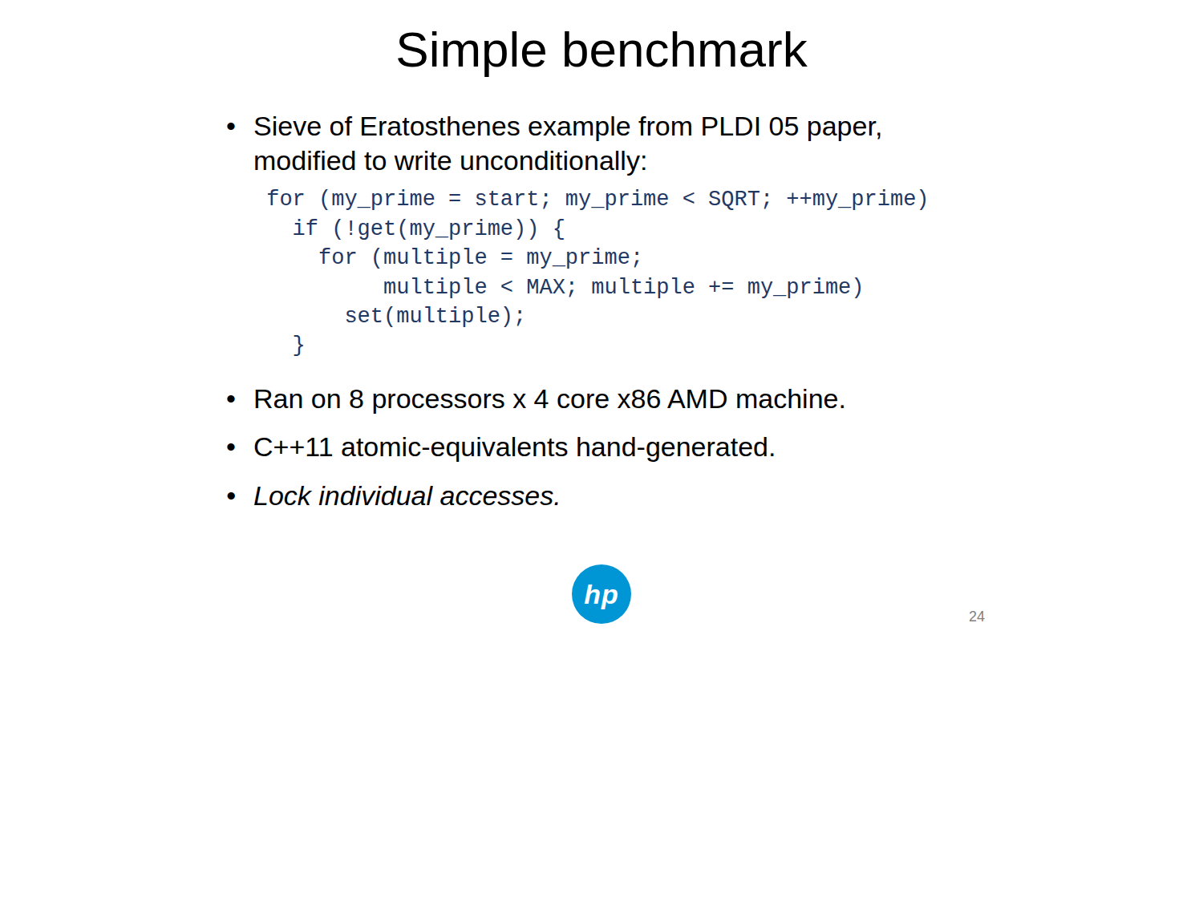Simple benchmark
Sieve of Eratosthenes example from PLDI 05 paper, modified to write unconditionally:
 for (my_prime = start; my_prime < SQRT; ++my_prime)
   if (!get(my_prime)) {
     for (multiple = my_prime;
          multiple < MAX; multiple += my_prime)
       set(multiple);
   }
Ran on 8 processors x 4 core x86 AMD machine.
C++11 atomic-equivalents hand-generated.
Lock individual accesses.
hp
24